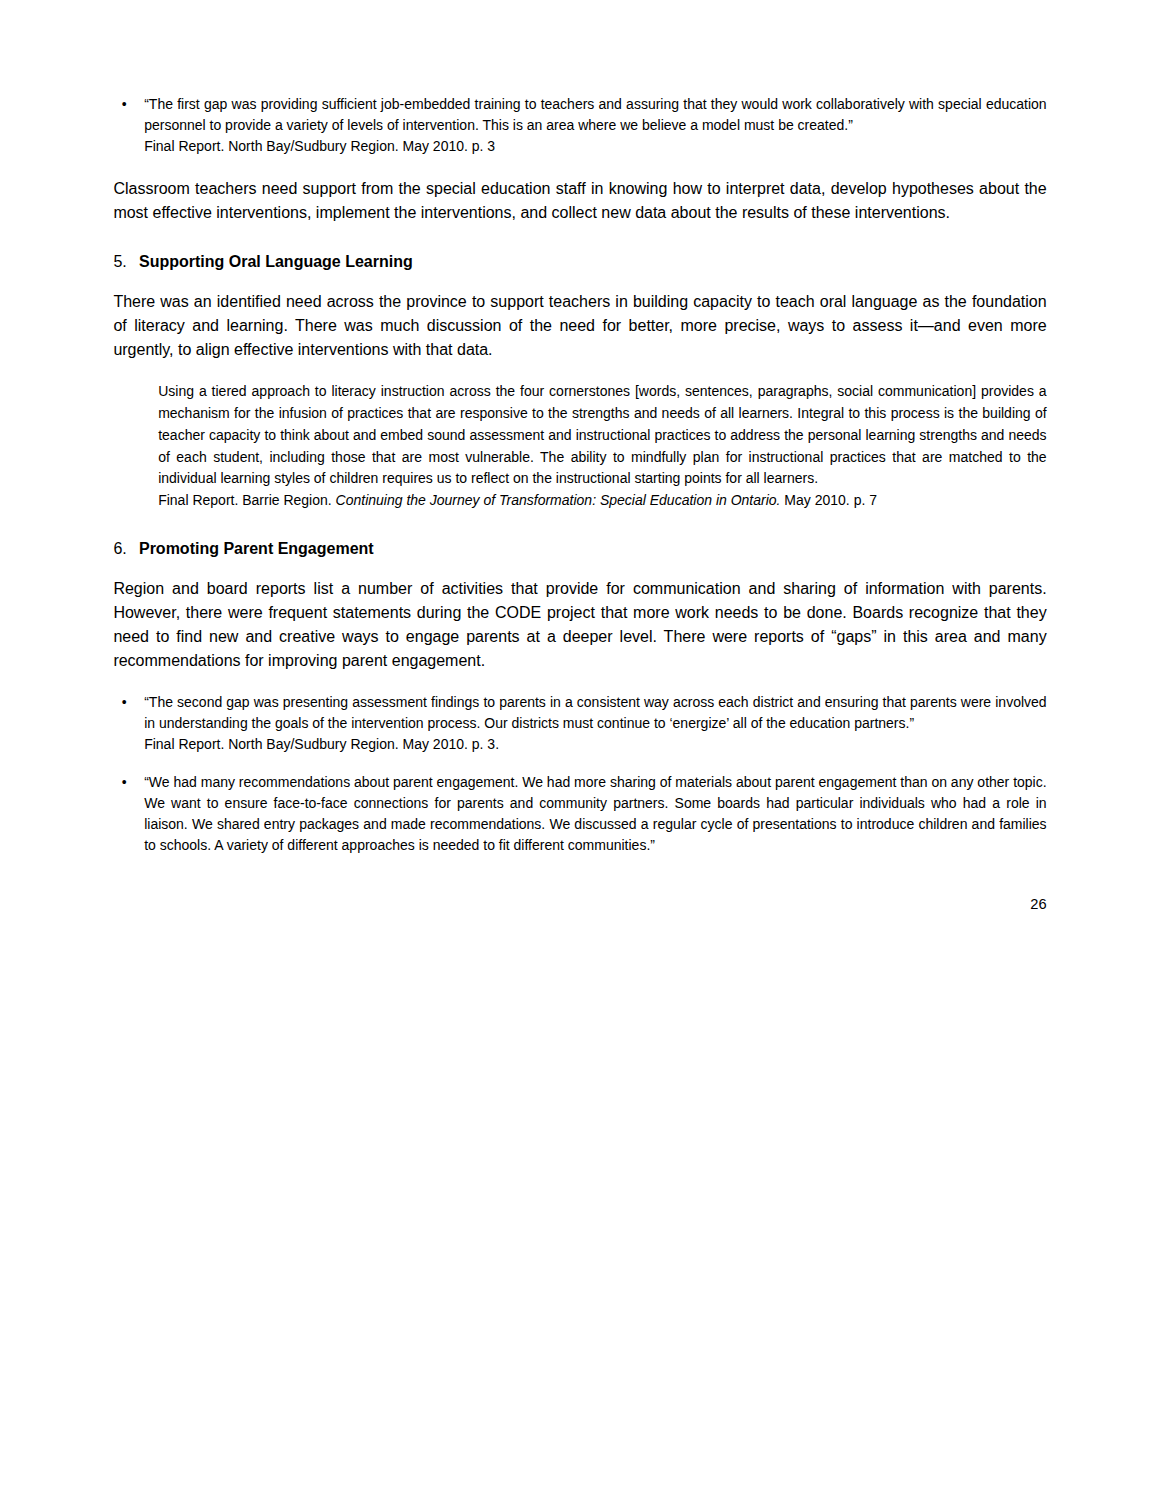“The first gap was providing sufficient job-embedded training to teachers and assuring that they would work collaboratively with special education personnel to provide a variety of levels of intervention. This is an area where we believe a model must be created.” Final Report. North Bay/Sudbury Region. May 2010. p. 3
Classroom teachers need support from the special education staff in knowing how to interpret data, develop hypotheses about the most effective interventions, implement the interventions, and collect new data about the results of these interventions.
5. Supporting Oral Language Learning
There was an identified need across the province to support teachers in building capacity to teach oral language as the foundation of literacy and learning. There was much discussion of the need for better, more precise, ways to assess it—and even more urgently, to align effective interventions with that data.
Using a tiered approach to literacy instruction across the four cornerstones [words, sentences, paragraphs, social communication] provides a mechanism for the infusion of practices that are responsive to the strengths and needs of all learners. Integral to this process is the building of teacher capacity to think about and embed sound assessment and instructional practices to address the personal learning strengths and needs of each student, including those that are most vulnerable. The ability to mindfully plan for instructional practices that are matched to the individual learning styles of children requires us to reflect on the instructional starting points for all learners. Final Report. Barrie Region. Continuing the Journey of Transformation: Special Education in Ontario. May 2010. p. 7
6. Promoting Parent Engagement
Region and board reports list a number of activities that provide for communication and sharing of information with parents. However, there were frequent statements during the CODE project that more work needs to be done. Boards recognize that they need to find new and creative ways to engage parents at a deeper level. There were reports of “gaps” in this area and many recommendations for improving parent engagement.
“The second gap was presenting assessment findings to parents in a consistent way across each district and ensuring that parents were involved in understanding the goals of the intervention process. Our districts must continue to ‘energize’ all of the education partners.” Final Report. North Bay/Sudbury Region. May 2010. p. 3.
“We had many recommendations about parent engagement. We had more sharing of materials about parent engagement than on any other topic. We want to ensure face-to-face connections for parents and community partners. Some boards had particular individuals who had a role in liaison. We shared entry packages and made recommendations. We discussed a regular cycle of presentations to introduce children and families to schools. A variety of different approaches is needed to fit different communities.”
26